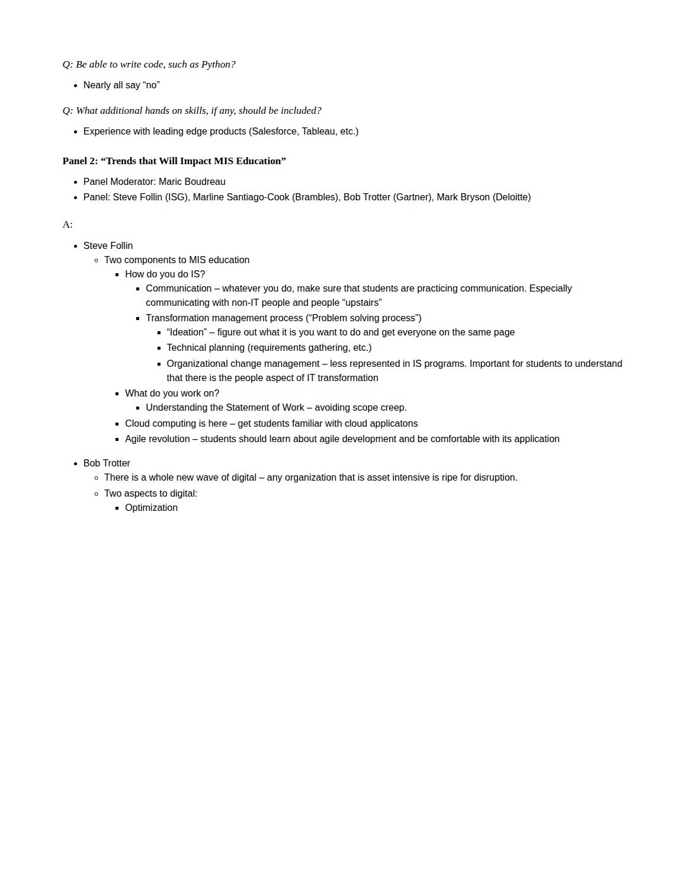Q: Be able to write code, such as Python?
Nearly all say “no”
Q: What additional hands on skills, if any, should be included?
Experience with leading edge products (Salesforce, Tableau, etc.)
Panel 2: “Trends that Will Impact MIS Education”
Panel Moderator: Maric Boudreau
Panel: Steve Follin (ISG), Marline Santiago-Cook (Brambles), Bob Trotter (Gartner), Mark Bryson (Deloitte)
A:
Steve Follin
Two components to MIS education
How do you do IS?
Communication – whatever you do, make sure that students are practicing communication. Especially communicating with non-IT people and people “upstairs”
Transformation management process (“Problem solving process”)
“Ideation” – figure out what it is you want to do and get everyone on the same page
Technical planning (requirements gathering, etc.)
Organizational change management – less represented in IS programs. Important for students to understand that there is the people aspect of IT transformation
What do you work on?
Understanding the Statement of Work – avoiding scope creep.
Cloud computing is here – get students familiar with cloud applicatons
Agile revolution – students should learn about agile development and be comfortable with its application
Bob Trotter
There is a whole new wave of digital – any organization that is asset intensive is ripe for disruption.
Two aspects to digital:
Optimization